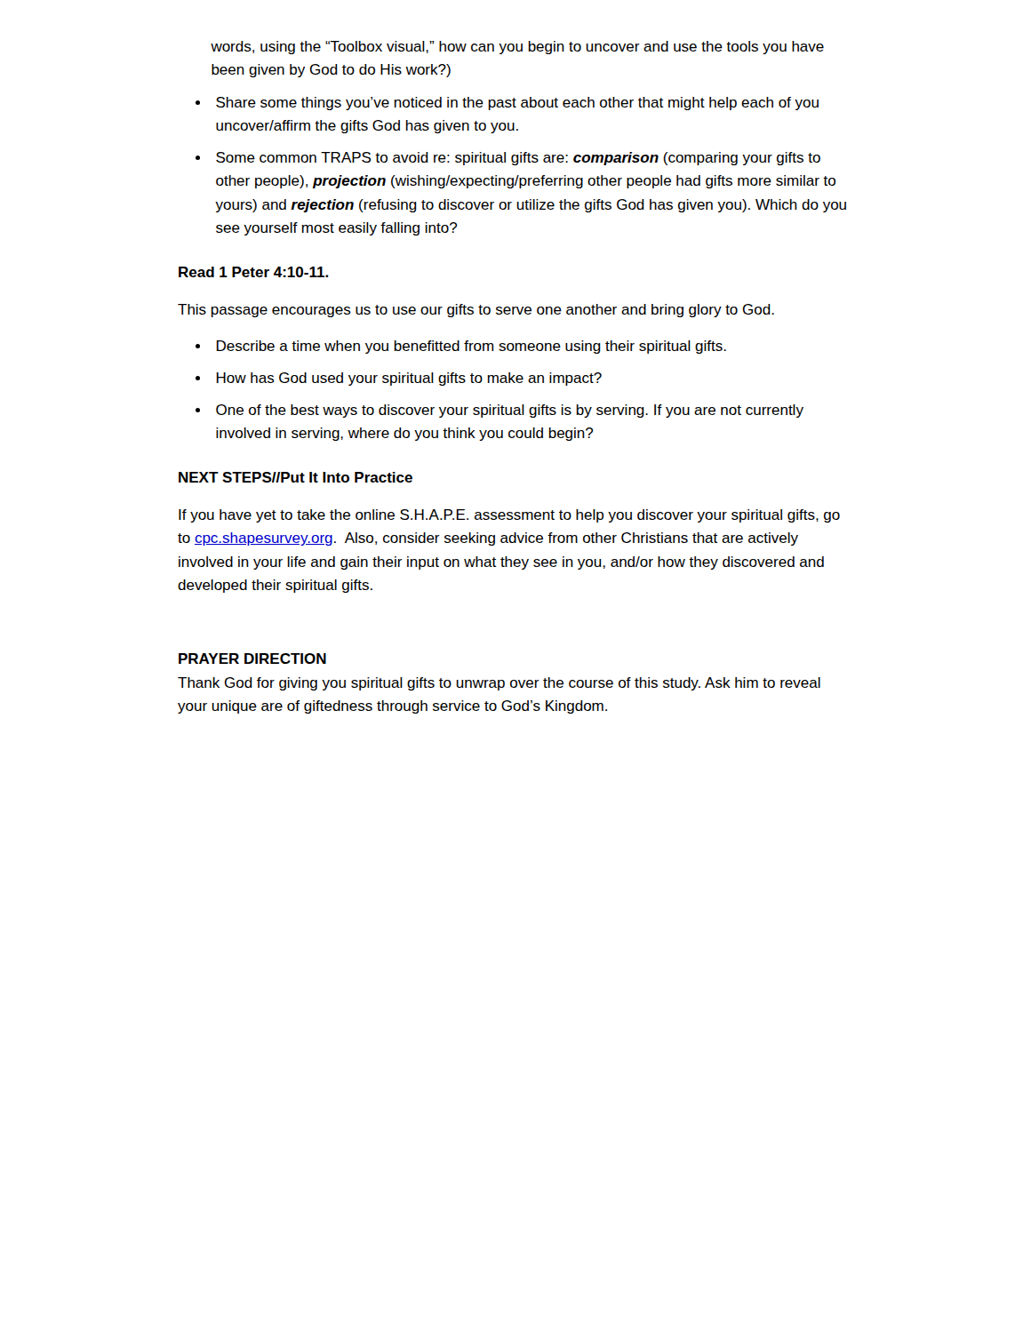words, using the “Toolbox visual,” how can you begin to uncover and use the tools you have been given by God to do His work?)
Share some things you’ve noticed in the past about each other that might help each of you uncover/affirm the gifts God has given to you.
Some common TRAPS to avoid re: spiritual gifts are: comparison (comparing your gifts to other people), projection (wishing/expecting/preferring other people had gifts more similar to yours) and rejection (refusing to discover or utilize the gifts God has given you). Which do you see yourself most easily falling into?
Read 1 Peter 4:10-11.
This passage encourages us to use our gifts to serve one another and bring glory to God.
Describe a time when you benefitted from someone using their spiritual gifts.
How has God used your spiritual gifts to make an impact?
One of the best ways to discover your spiritual gifts is by serving. If you are not currently involved in serving, where do you think you could begin?
NEXT STEPS//Put It Into Practice
If you have yet to take the online S.H.A.P.E. assessment to help you discover your spiritual gifts, go to cpc.shapesurvey.org. Also, consider seeking advice from other Christians that are actively involved in your life and gain their input on what they see in you, and/or how they discovered and developed their spiritual gifts.
PRAYER DIRECTION
Thank God for giving you spiritual gifts to unwrap over the course of this study. Ask him to reveal your unique are of giftedness through service to God’s Kingdom.